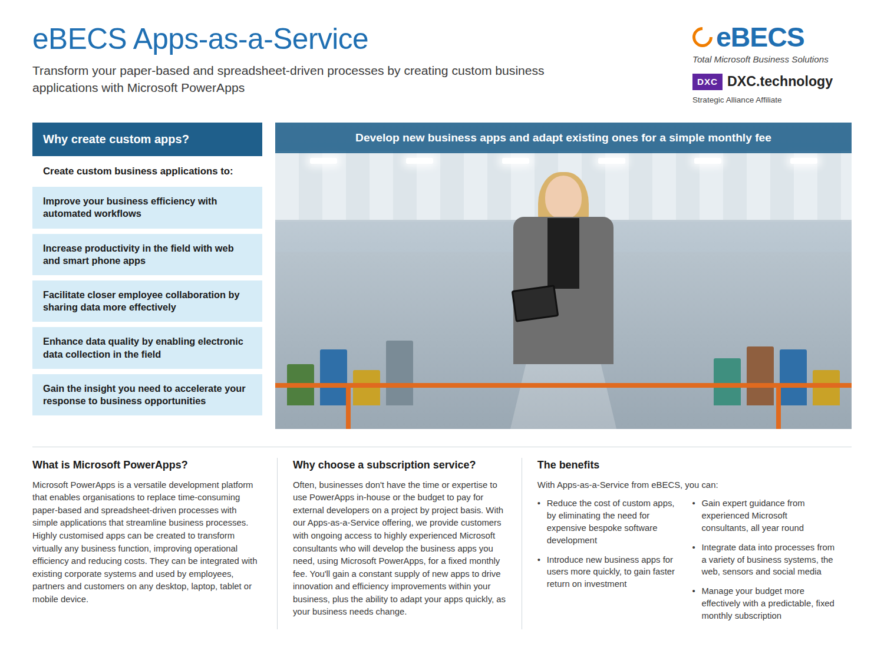eBECS Apps-as-a-Service
Transform your paper-based and spreadsheet-driven processes by creating custom business applications with Microsoft PowerApps
eBECS
Total Microsoft Business Solutions
DXC DXC.technology
Strategic Alliance Affiliate
Why create custom apps?
Create custom business applications to:
Improve your business efficiency with automated workflows
Increase productivity in the field with web and smart phone apps
Facilitate closer employee collaboration by sharing data more effectively
Enhance data quality by enabling electronic data collection in the field
Gain the insight you need to accelerate your response to business opportunities
Develop new business apps and adapt existing ones for a simple monthly fee
What is Microsoft PowerApps?
Microsoft PowerApps is a versatile development platform that enables organisations to replace time-consuming paper-based and spreadsheet-driven processes with simple applications that streamline business processes. Highly customised apps can be created to transform virtually any business function, improving operational efficiency and reducing costs. They can be integrated with existing corporate systems and used by employees, partners and customers on any desktop, laptop, tablet or mobile device.
Why choose a subscription service?
Often, businesses don't have the time or expertise to use PowerApps in-house or the budget to pay for external developers on a project by project basis. With our Apps-as-a-Service offering, we provide customers with ongoing access to highly experienced Microsoft consultants who will develop the business apps you need, using Microsoft PowerApps, for a fixed monthly fee. You'll gain a constant supply of new apps to drive innovation and efficiency improvements within your business, plus the ability to adapt your apps quickly, as your business needs change.
The benefits
With Apps-as-a-Service from eBECS, you can:
Reduce the cost of custom apps, by eliminating the need for expensive bespoke software development
Introduce new business apps for users more quickly, to gain faster return on investment
Gain expert guidance from experienced Microsoft consultants, all year round
Integrate data into processes from a variety of business systems, the web, sensors and social media
Manage your budget more effectively with a predictable, fixed monthly subscription